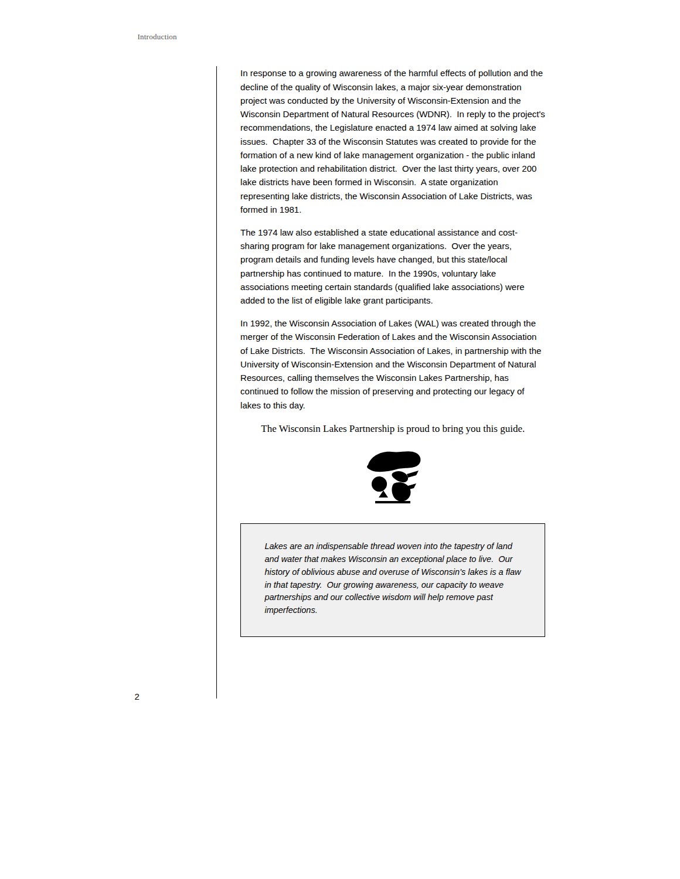Introduction
In response to a growing awareness of the harmful effects of pollution and the decline of the quality of Wisconsin lakes, a major six-year demonstration project was conducted by the University of Wisconsin-Extension and the Wisconsin Department of Natural Resources (WDNR). In reply to the project's recommendations, the Legislature enacted a 1974 law aimed at solving lake issues. Chapter 33 of the Wisconsin Statutes was created to provide for the formation of a new kind of lake management organization - the public inland lake protection and rehabilitation district. Over the last thirty years, over 200 lake districts have been formed in Wisconsin. A state organization representing lake districts, the Wisconsin Association of Lake Districts, was formed in 1981.
The 1974 law also established a state educational assistance and cost-sharing program for lake management organizations. Over the years, program details and funding levels have changed, but this state/local partnership has continued to mature. In the 1990s, voluntary lake associations meeting certain standards (qualified lake associations) were added to the list of eligible lake grant participants.
In 1992, the Wisconsin Association of Lakes (WAL) was created through the merger of the Wisconsin Federation of Lakes and the Wisconsin Association of Lake Districts. The Wisconsin Association of Lakes, in partnership with the University of Wisconsin-Extension and the Wisconsin Department of Natural Resources, calling themselves the Wisconsin Lakes Partnership, has continued to follow the mission of preserving and protecting our legacy of lakes to this day.
The Wisconsin Lakes Partnership is proud to bring you this guide.
Lakes are an indispensable thread woven into the tapestry of land and water that makes Wisconsin an exceptional place to live. Our history of oblivious abuse and overuse of Wisconsin's lakes is a flaw in that tapestry. Our growing awareness, our capacity to weave partnerships and our collective wisdom will help remove past imperfections.
2